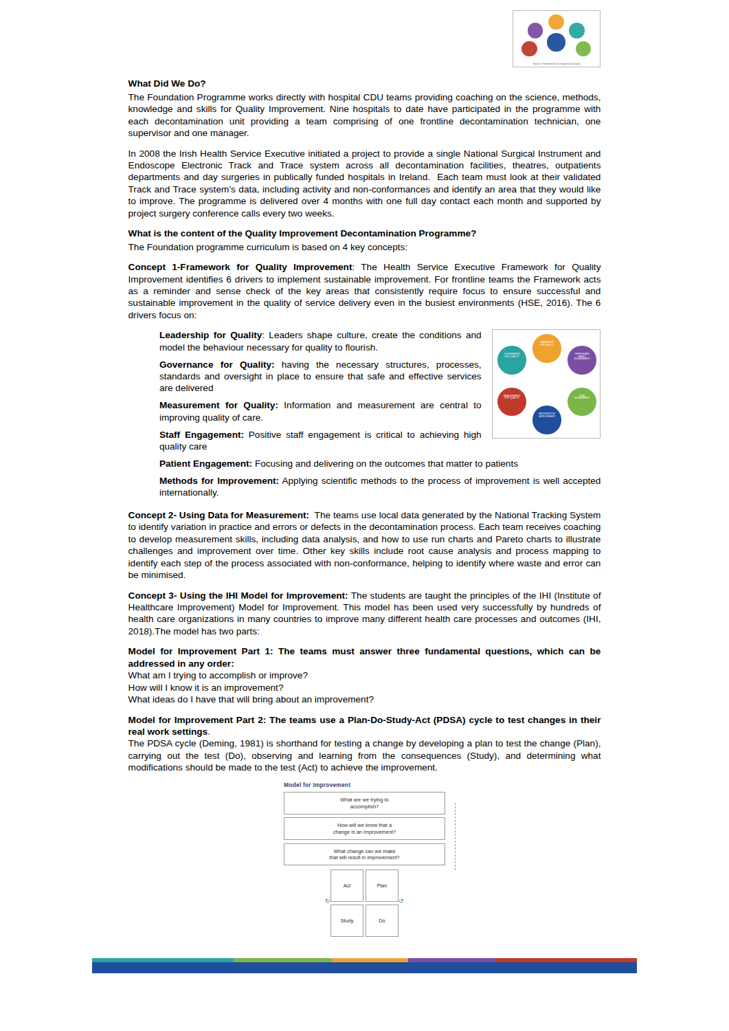Figure 1 Framework for Improving Quality
What Did We Do?
The Foundation Programme works directly with hospital CDU teams providing coaching on the science, methods, knowledge and skills for Quality Improvement. Nine hospitals to date have participated in the programme with each decontamination unit providing a team comprising of one frontline decontamination technician, one supervisor and one manager.
In 2008 the Irish Health Service Executive initiated a project to provide a single National Surgical Instrument and Endoscope Electronic Track and Trace system across all decontamination facilities, theatres, outpatients departments and day surgeries in publically funded hospitals in Ireland. Each team must look at their validated Track and Trace system’s data, including activity and non-conformances and identify an area that they would like to improve. The programme is delivered over 4 months with one full day contact each month and supported by project surgery conference calls every two weeks.
What is the content of the Quality Improvement Decontamination Programme?
The Foundation programme curriculum is based on 4 key concepts:
Concept 1-Framework for Quality Improvement: The Health Service Executive Framework for Quality Improvement identifies 6 drivers to implement sustainable improvement. For frontline teams the Framework acts as a reminder and sense check of the key areas that consistently require focus to ensure successful and sustainable improvement in the quality of service delivery even in the busiest environments (HSE, 2016). The 6 drivers focus on:
LEADERSHIP
FOR QUALITY
PERSON AND
FAMILY
ENGAGEMENT
GOVERNANCE
FOR QUALITY
MEASUREMENT
FOR QUALITY
TEAM
ENGAGEMENT
METHODS FOR
IMPROVEMENT
A CULTURE OF
PERSON CENTRED
QUALITY CARE THAT
CONTINUOUSLY
IMPROVES
Leadership for Quality: Leaders shape culture, create the conditions and model the behaviour necessary for quality to flourish.
Governance for Quality: having the necessary structures, processes, standards and oversight in place to ensure that safe and effective services are delivered
Measurement for Quality: Information and measurement are central to improving quality of care.
Staff Engagement: Positive staff engagement is critical to achieving high quality care
Patient Engagement: Focusing and delivering on the outcomes that matter to patients
Methods for Improvement: Applying scientific methods to the process of improvement is well accepted internationally.
Concept 2- Using Data for Measurement: The teams use local data generated by the National Tracking System to identify variation in practice and errors or defects in the decontamination process. Each team receives coaching to develop measurement skills, including data analysis, and how to use run charts and Pareto charts to illustrate challenges and improvement over time. Other key skills include root cause analysis and process mapping to identify each step of the process associated with non-conformance, helping to identify where waste and error can be minimised.
Concept 3- Using the IHI Model for Improvement: The students are taught the principles of the IHI (Institute of Healthcare Improvement) Model for Improvement. This model has been used very successfully by hundreds of health care organizations in many countries to improve many different health care processes and outcomes (IHI, 2018).The model has two parts:
Model for Improvement Part 1: The teams must answer three fundamental questions, which can be addressed in any order:
What am I trying to accomplish or improve?
How will I know it is an improvement?
What ideas do I have that will bring about an improvement?
Model for Improvement Part 2: The teams use a Plan-Do-Study-Act (PDSA) cycle to test changes in their real work settings.
The PDSA cycle (Deming, 1981) is shorthand for testing a change by developing a plan to test the change (Plan), carrying out the test (Do), observing and learning from the consequences (Study), and determining what modifications should be made to the test (Act) to achieve the improvement.
Model for Improvement
What are we trying to
accomplish?
How will we know that a
change is an improvement?
What change can we make
that will result in improvement?
Act
Plan
Study
Do
↻
↺